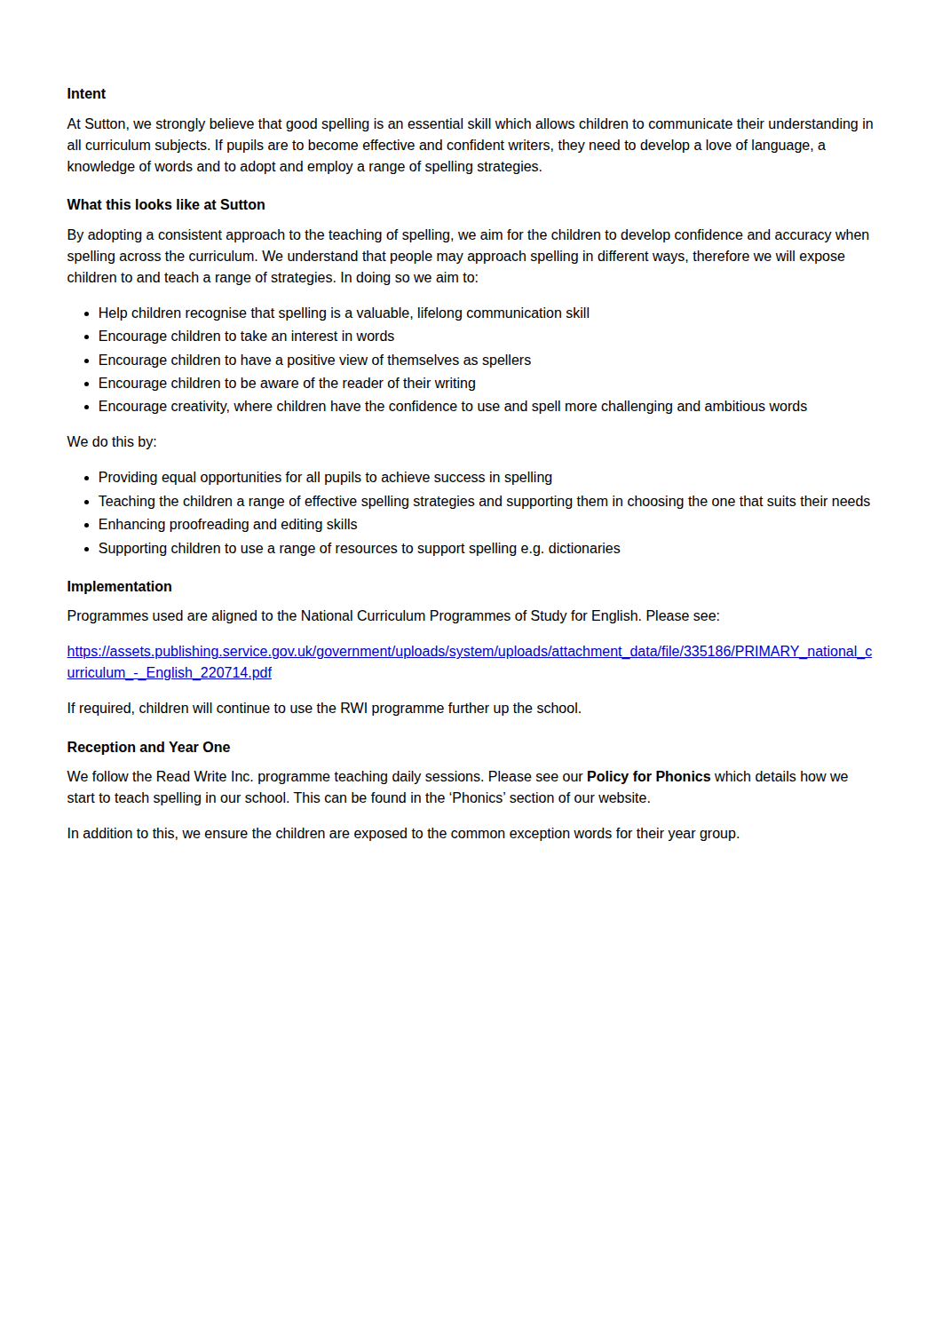Intent
At Sutton, we strongly believe that good spelling is an essential skill which allows children to communicate their understanding in all curriculum subjects. If pupils are to become effective and confident writers, they need to develop a love of language, a knowledge of words and to adopt and employ a range of spelling strategies.
What this looks like at Sutton
By adopting a consistent approach to the teaching of spelling, we aim for the children to develop confidence and accuracy when spelling across the curriculum. We understand that people may approach spelling in different ways, therefore we will expose children to and teach a range of strategies. In doing so we aim to:
Help children recognise that spelling is a valuable, lifelong communication skill
Encourage children to take an interest in words
Encourage children to have a positive view of themselves as spellers
Encourage children to be aware of the reader of their writing
Encourage creativity, where children have the confidence to use and spell more challenging and ambitious words
We do this by:
Providing equal opportunities for all pupils to achieve success in spelling
Teaching the children a range of effective spelling strategies and supporting them in choosing the one that suits their needs
Enhancing proofreading and editing skills
Supporting children to use a range of resources to support spelling e.g. dictionaries
Implementation
Programmes used are aligned to the National Curriculum Programmes of Study for English. Please see:
https://assets.publishing.service.gov.uk/government/uploads/system/uploads/attachment_data/file/335186/PRIMARY_national_curriculum_-_English_220714.pdf
If required, children will continue to use the RWI programme further up the school.
Reception and Year One
We follow the Read Write Inc. programme teaching daily sessions. Please see our Policy for Phonics which details how we start to teach spelling in our school. This can be found in the ‘Phonics’ section of our website.
In addition to this, we ensure the children are exposed to the common exception words for their year group.